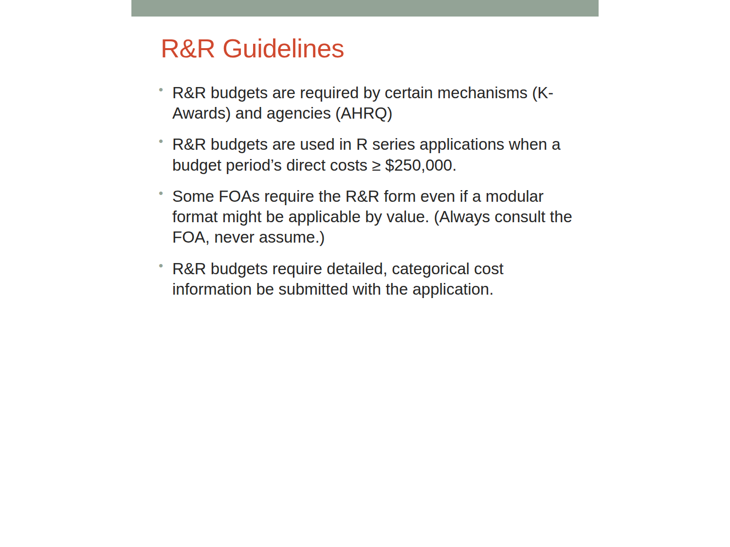R&R Guidelines
R&R budgets are required by certain mechanisms (K-Awards) and agencies (AHRQ)
R&R budgets are used in R series applications when a budget period’s direct costs ≥ $250,000.
Some FOAs require the R&R form even if a modular format might be applicable by value. (Always consult the FOA, never assume.)
R&R budgets require detailed, categorical cost information be submitted with the application.